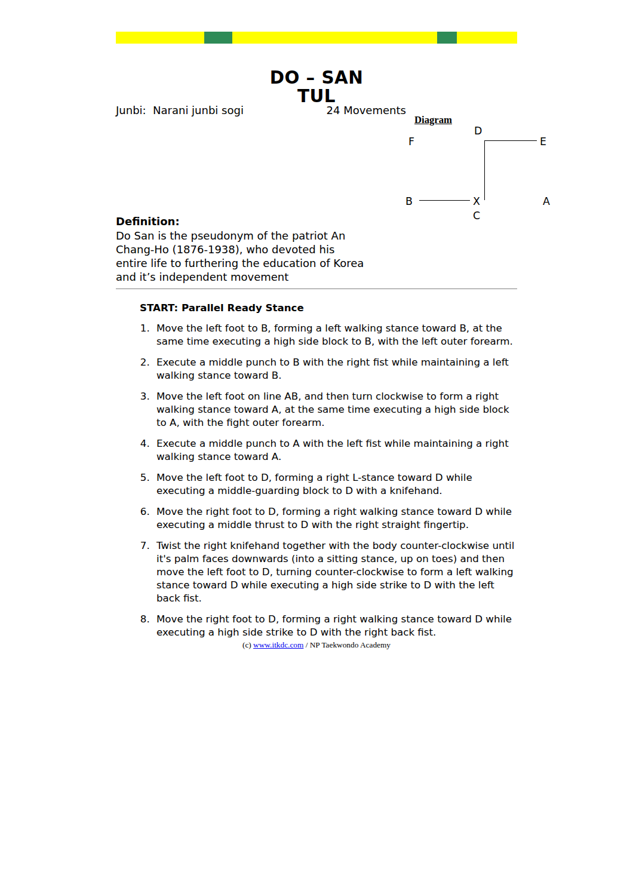DO – SAN
TUL
Junbi: Narani junbi sogi
24 Movements
Diagram
F D E B X C A
Definition:
Do San is the pseudonym of the patriot An Chang-Ho (1876-1938), who devoted his entire life to furthering the education of Korea and it’s independent movement
START: Parallel Ready Stance
Move the left foot to B, forming a left walking stance toward B, at the same time executing a high side block to B, with the left outer forearm.
Execute a middle punch to B with the right fist while maintaining a left walking stance toward B.
Move the left foot on line AB, and then turn clockwise to form a right walking stance toward A, at the same time executing a high side block to A, with the fight outer forearm.
Execute a middle punch to A with the left fist while maintaining a right walking stance toward A.
Move the left foot to D, forming a right L-stance toward D while executing a middle-guarding block to D with a knifehand.
Move the right foot to D, forming a right walking stance toward D while executing a middle thrust to D with the right straight fingertip.
Twist the right knifehand together with the body counter-clockwise until it's palm faces downwards (into a sitting stance, up on toes) and then move the left foot to D, turning counter-clockwise to form a left walking stance toward D while executing a high side strike to D with the left back fist.
Move the right foot to D, forming a right walking stance toward D while executing a high side strike to D with the right back fist.
(c) www.itkdc.com / NP Taekwondo Academy